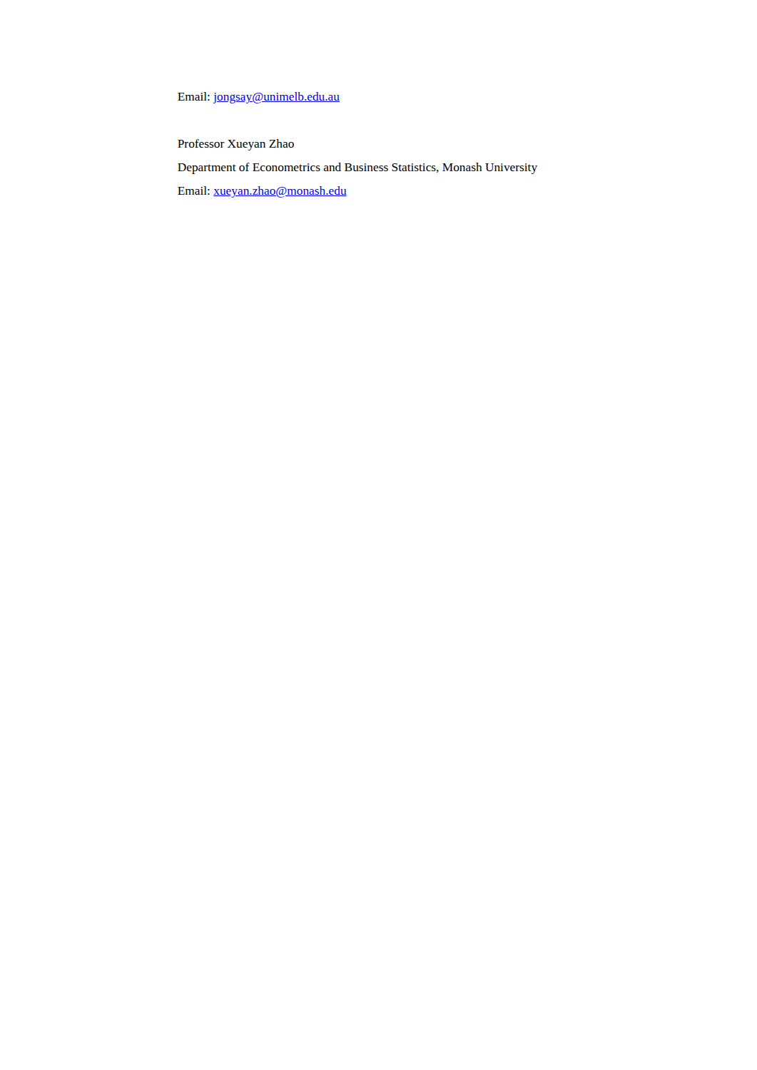Email: jongsay@unimelb.edu.au
Professor Xueyan Zhao
Department of Econometrics and Business Statistics, Monash University
Email: xueyan.zhao@monash.edu